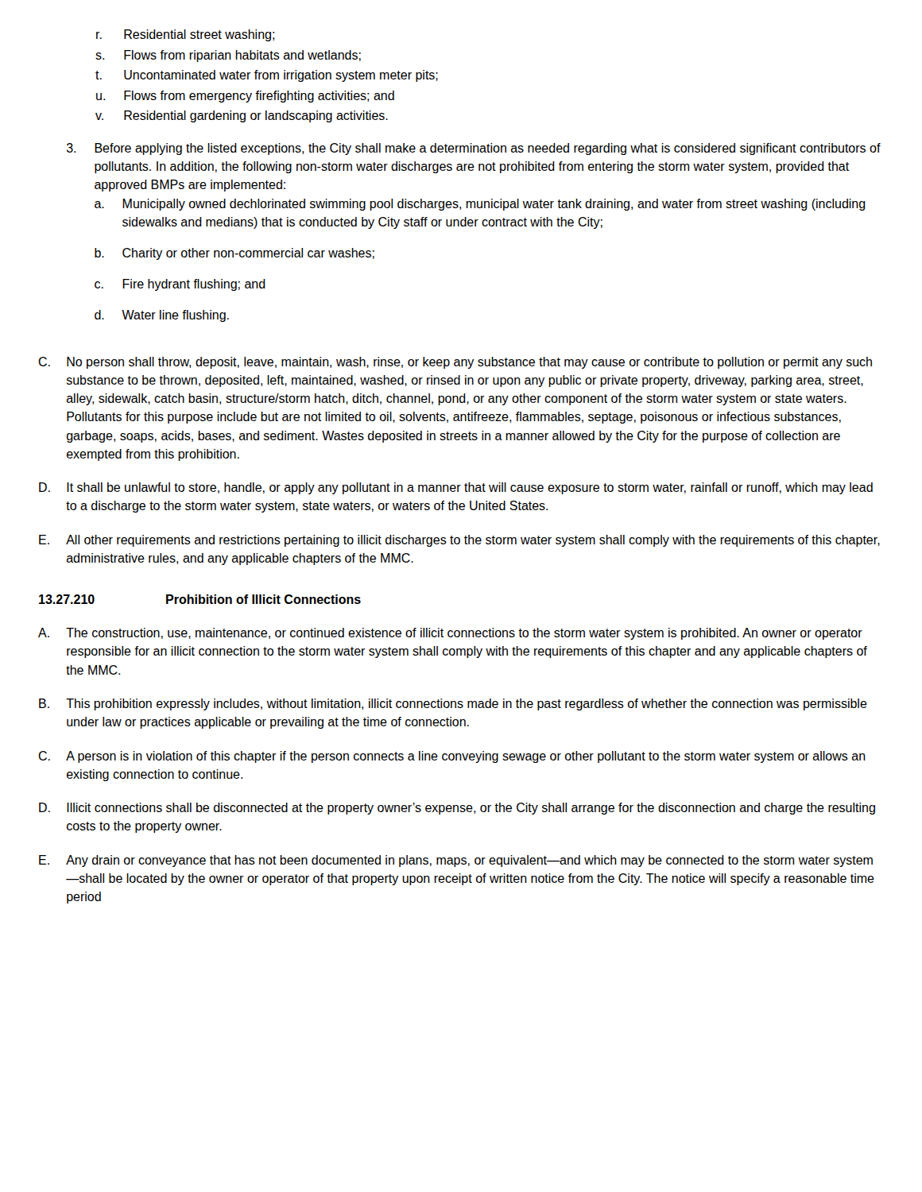r. Residential street washing;
s. Flows from riparian habitats and wetlands;
t. Uncontaminated water from irrigation system meter pits;
u. Flows from emergency firefighting activities; and
v. Residential gardening or landscaping activities.
3.
Before applying the listed exceptions, the City shall make a determination as needed regarding what is considered significant contributors of pollutants. In addition, the following non-storm water discharges are not prohibited from entering the storm water system, provided that approved BMPs are implemented:
a. Municipally owned dechlorinated swimming pool discharges, municipal water tank draining, and water from street washing (including sidewalks and medians) that is conducted by City staff or under contract with the City;
b. Charity or other non-commercial car washes;
c. Fire hydrant flushing; and
d. Water line flushing.
C. No person shall throw, deposit, leave, maintain, wash, rinse, or keep any substance that may cause or contribute to pollution or permit any such substance to be thrown, deposited, left, maintained, washed, or rinsed in or upon any public or private property, driveway, parking area, street, alley, sidewalk, catch basin, structure/storm hatch, ditch, channel, pond, or any other component of the storm water system or state waters. Pollutants for this purpose include but are not limited to oil, solvents, antifreeze, flammables, septage, poisonous or infectious substances, garbage, soaps, acids, bases, and sediment. Wastes deposited in streets in a manner allowed by the City for the purpose of collection are exempted from this prohibition.
D. It shall be unlawful to store, handle, or apply any pollutant in a manner that will cause exposure to storm water, rainfall or runoff, which may lead to a discharge to the storm water system, state waters, or waters of the United States.
E. All other requirements and restrictions pertaining to illicit discharges to the storm water system shall comply with the requirements of this chapter, administrative rules, and any applicable chapters of the MMC.
13.27.210 Prohibition of Illicit Connections
A. The construction, use, maintenance, or continued existence of illicit connections to the storm water system is prohibited. An owner or operator responsible for an illicit connection to the storm water system shall comply with the requirements of this chapter and any applicable chapters of the MMC.
B. This prohibition expressly includes, without limitation, illicit connections made in the past regardless of whether the connection was permissible under law or practices applicable or prevailing at the time of connection.
C. A person is in violation of this chapter if the person connects a line conveying sewage or other pollutant to the storm water system or allows an existing connection to continue.
D. Illicit connections shall be disconnected at the property owner’s expense, or the City shall arrange for the disconnection and charge the resulting costs to the property owner.
E. Any drain or conveyance that has not been documented in plans, maps, or equivalent—and which may be connected to the storm water system—shall be located by the owner or operator of that property upon receipt of written notice from the City. The notice will specify a reasonable time period